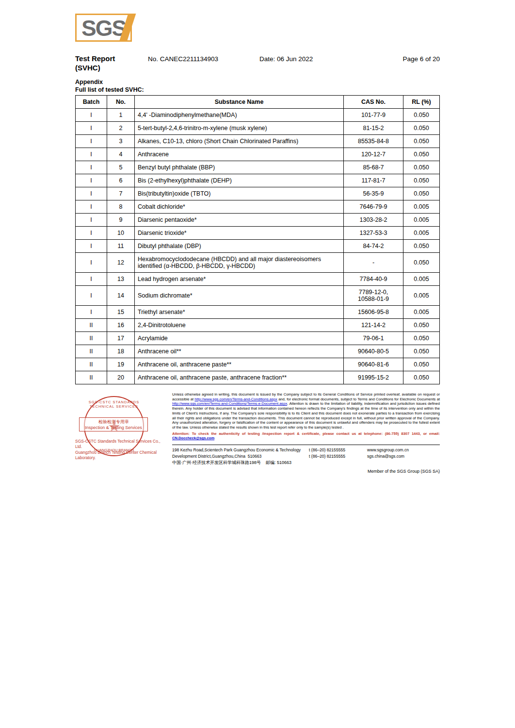SGS
Test Report
No. CANEC2211134903
Date: 06 Jun 2022
Page 6 of 20
(SVHC)
Appendix
Full list of tested SVHC:
| Batch | No. | Substance Name | CAS No. | RL (%) |
| --- | --- | --- | --- | --- |
| I | 1 | 4,4' -Diaminodiphenylmethane(MDA) | 101-77-9 | 0.050 |
| I | 2 | 5-tert-butyl-2,4,6-trinitro-m-xylene (musk xylene) | 81-15-2 | 0.050 |
| I | 3 | Alkanes, C10-13, chloro (Short Chain Chlorinated Paraffins) | 85535-84-8 | 0.050 |
| I | 4 | Anthracene | 120-12-7 | 0.050 |
| I | 5 | Benzyl butyl phthalate (BBP) | 85-68-7 | 0.050 |
| I | 6 | Bis (2-ethylhexyl)phthalate (DEHP) | 117-81-7 | 0.050 |
| I | 7 | Bis(tributyltin)oxide (TBTO) | 56-35-9 | 0.050 |
| I | 8 | Cobalt dichloride* | 7646-79-9 | 0.005 |
| I | 9 | Diarsenic pentaoxide* | 1303-28-2 | 0.005 |
| I | 10 | Diarsenic trioxide* | 1327-53-3 | 0.005 |
| I | 11 | Dibutyl phthalate (DBP) | 84-74-2 | 0.050 |
| I | 12 | Hexabromocyclododecane (HBCDD) and all major diastereoisomers identified (α-HBCDD, β-HBCDD, γ-HBCDD) | - | 0.050 |
| I | 13 | Lead hydrogen arsenate* | 7784-40-9 | 0.005 |
| I | 14 | Sodium dichromate* | 7789-12-0, 10588-01-9 | 0.005 |
| I | 15 | Triethyl arsenate* | 15606-95-8 | 0.005 |
| II | 16 | 2,4-Dinitrotoluene | 121-14-2 | 0.050 |
| II | 17 | Acrylamide | 79-06-1 | 0.050 |
| II | 18 | Anthracene oil** | 90640-80-5 | 0.050 |
| II | 19 | Anthracene oil, anthracene paste** | 90640-81-6 | 0.050 |
| II | 20 | Anthracene oil, anthracene paste, anthracene fraction** | 91995-15-2 | 0.050 |
SGS-CSTC STANDARDS TECHNICAL SERVICES
★
GUANGZHOU BRANCH
检验检测专用章
Inspection & Testing Services
SGS-CSTC Standards Technical Services Co., Ltd.
Guangzhou Branch Testing Center Chemical Laboratory.
Unless otherwise agreed in writing, this document is issued by the Company subject to its General Conditions of Service printed overleaf, available on request or accessible at http://www.sgs.com/en/Terms-and-Conditions.aspx and, for electronic format documents, subject to Terms and Conditions for Electronic Documents at http://www.sgs.com/en/Terms-and-Conditions/Terms-e-Document.aspx. Attention is drawn to the limitation of liability, indemnification and jurisdiction issues defined therein. Any holder of this document is advised that information contained hereon reflects the Company's findings at the time of its intervention only and within the limits of Client's instructions, if any. The Company's sole responsibility is to its Client and this document does not exonerate parties to a transaction from exercising all their rights and obligations under the transaction documents. This document cannot be reproduced except in full, without prior written approval of the Company. Any unauthorized alteration, forgery or falsification of the content or appearance of this document is unlawful and offenders may be prosecuted to the fullest extent of the law. Unless otherwise stated the results shown in this test report refer only to the sample(s) tested . Attention: To check the authenticity of testing /inspection report & certificate, please contact us at telephone: (86-755) 8307 1443, or email: CN.Doccheck@sgs.com
198 Kezhu Road,Scientech Park Guangzhou Economic & Technology Development District,Guangzhou,China 510663
中国·广州·经济技术开发区科学城科珠路198号 邮编: 510663
t (86–20) 82155555
t (86–20) 82155555
www.sgsgroup.com.cn
sgs.china@sgs.com
Member of the SGS Group (SGS SA)